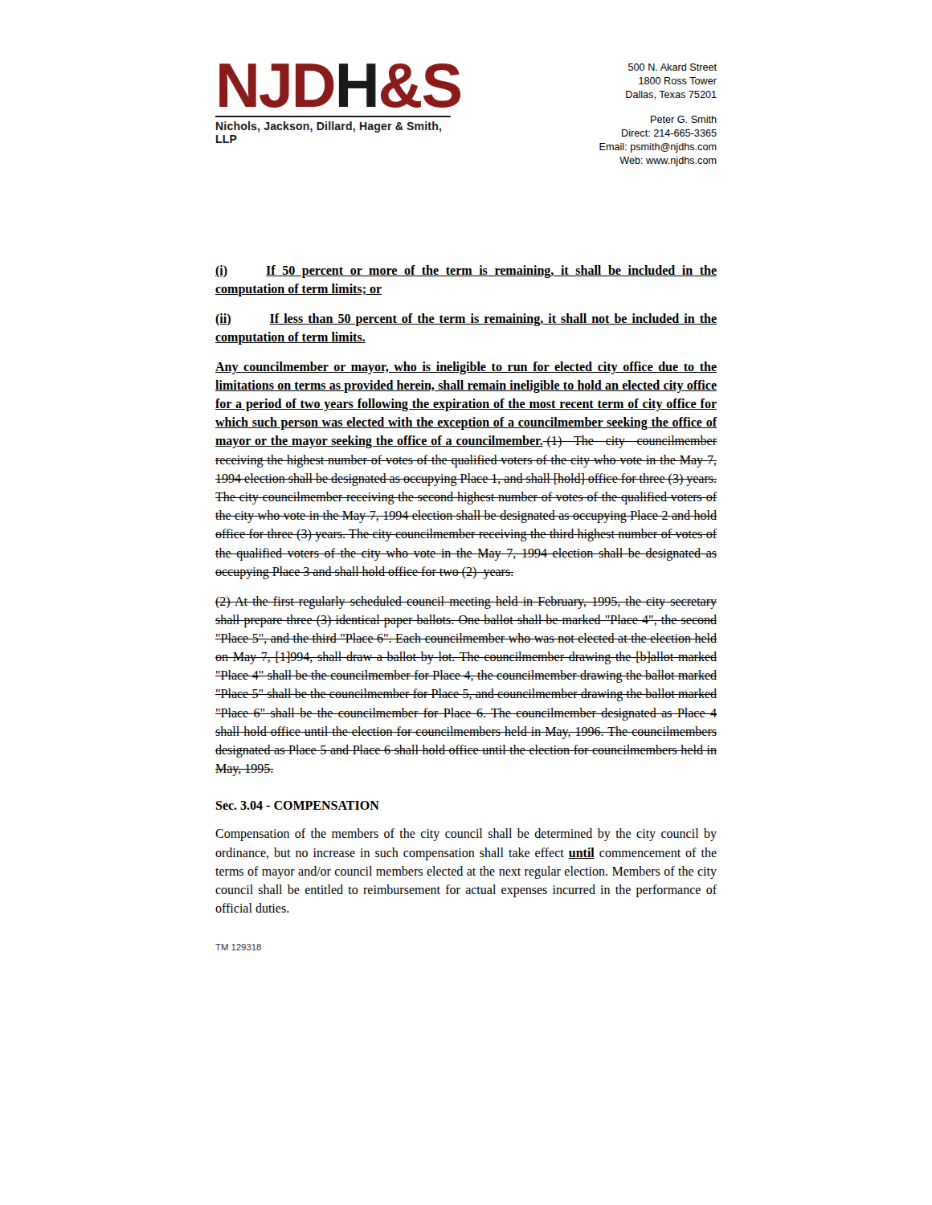NJDH&S
Nichols, Jackson, Dillard, Hager & Smith, LLP
500 N. Akard Street
1800 Ross Tower
Dallas, Texas 75201
Peter G. Smith
Direct: 214-665-3365
Email: psmith@njdhs.com
Web: www.njdhs.com
(i) If 50 percent or more of the term is remaining, it shall be included in the computation of term limits; or
(ii) If less than 50 percent of the term is remaining, it shall not be included in the computation of term limits.
Any councilmember or mayor, who is ineligible to run for elected city office due to the limitations on terms as provided herein, shall remain ineligible to hold an elected city office for a period of two years following the expiration of the most recent term of city office for which such person was elected with the exception of a councilmember seeking the office of mayor or the mayor seeking the office of a councilmember. (1) The city councilmember receiving the highest number of votes of the qualified voters of the city who vote in the May 7, 1994 election shall be designated as occupying Place 1, and shall [hold] office for three (3) years. The city councilmember receiving the second highest number of votes of the qualified voters of the city who vote in the May 7, 1994 election shall be designated as occupying Place 2 and hold office for three (3) years. The city councilmember receiving the third highest number of votes of the qualified voters of the city who vote in the May 7, 1994 election shall be designated as occupying Place 3 and shall hold office for two (2) years.
(2) At the first regularly scheduled council meeting held in February, 1995, the city secretary shall prepare three (3) identical paper ballots. One ballot shall be marked "Place 4", the second "Place 5", and the third "Place 6". Each councilmember who was not elected at the election held on May 7, [1]994, shall draw a ballot by lot. The councilmember drawing the [b]allot marked "Place 4" shall be the councilmember for Place 4, the councilmember drawing the ballot marked "Place 5" shall be the councilmember for Place 5, and councilmember drawing the ballot marked "Place 6" shall be the councilmember for Place 6. The councilmember designated as Place 4 shall hold office until the election for councilmembers held in May, 1996. The councilmembers designated as Place 5 and Place 6 shall hold office until the election for councilmembers held in May, 1995.
Sec. 3.04 - COMPENSATION
Compensation of the members of the city council shall be determined by the city council by ordinance, but no increase in such compensation shall take effect until commencement of the terms of mayor and/or council members elected at the next regular election. Members of the city council shall be entitled to reimbursement for actual expenses incurred in the performance of official duties.
TM 129318